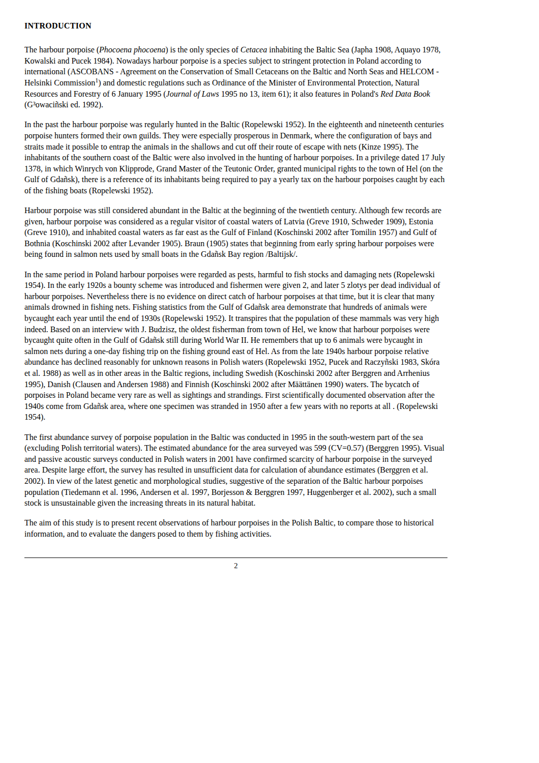INTRODUCTION
The harbour porpoise (Phocoena phocoena) is the only species of Cetacea inhabiting the Baltic Sea (Japha 1908, Aquayo 1978, Kowalski and Pucek 1984). Nowadays harbour porpoise is a species subject to stringent protection in Poland according to international (ASCOBANS - Agreement on the Conservation of Small Cetaceans on the Baltic and North Seas and HELCOM - Helsinki Commission1) and domestic regulations such as Ordinance of the Minister of Environmental Protection, Natural Resources and Forestry of 6 January 1995 (Journal of Laws 1995 no 13, item 61); it also features in Poland's Red Data Book (G³owaciñski ed. 1992).
In the past the harbour porpoise was regularly hunted in the Baltic (Ropelewski 1952). In the eighteenth and nineteenth centuries porpoise hunters formed their own guilds. They were especially prosperous in Denmark, where the configuration of bays and straits made it possible to entrap the animals in the shallows and cut off their route of escape with nets (Kinze 1995). The inhabitants of the southern coast of the Baltic were also involved in the hunting of harbour porpoises. In a privilege dated 17 July 1378, in which Winrych von Klipprode, Grand Master of the Teutonic Order, granted municipal rights to the town of Hel (on the Gulf of Gdañsk), there is a reference of its inhabitants being required to pay a yearly tax on the harbour porpoises caught by each of the fishing boats (Ropelewski 1952).
Harbour porpoise was still considered abundant in the Baltic at the beginning of the twentieth century. Although few records are given, harbour porpoise was considered as a regular visitor of coastal waters of Latvia (Greve 1910, Schweder 1909), Estonia (Greve 1910), and inhabited coastal waters as far east as the Gulf of Finland (Koschinski 2002 after Tomilin 1957) and Gulf of Bothnia (Koschinski 2002 after Levander 1905). Braun (1905) states that beginning from early spring harbour porpoises were being found in salmon nets used by small boats in the Gdañsk Bay region /Baltijsk/.
In the same period in Poland harbour porpoises were regarded as pests, harmful to fish stocks and damaging nets (Ropelewski 1954). In the early 1920s a bounty scheme was introduced and fishermen were given 2, and later 5 zlotys per dead individual of harbour porpoises. Nevertheless there is no evidence on direct catch of harbour porpoises at that time, but it is clear that many animals drowned in fishing nets. Fishing statistics from the Gulf of Gdañsk area demonstrate that hundreds of animals were bycaught each year until the end of 1930s (Ropelewski 1952). It transpires that the population of these mammals was very high indeed. Based on an interview with J. Budzisz, the oldest fisherman from town of Hel, we know that harbour porpoises were bycaught quite often in the Gulf of Gdañsk still during World War II. He remembers that up to 6 animals were bycaught in salmon nets during a one-day fishing trip on the fishing ground east of Hel. As from the late 1940s harbour porpoise relative abundance has declined reasonably for unknown reasons in Polish waters (Ropelewski 1952, Pucek and Raczyñski 1983, Skóra et al. 1988) as well as in other areas in the Baltic regions, including Swedish (Koschinski 2002 after Berggren and Arrhenius 1995), Danish (Clausen and Andersen 1988) and Finnish (Koschinski 2002 after Määttänen 1990) waters. The bycatch of porpoises in Poland became very rare as well as sightings and strandings. First scientifically documented observation after the 1940s come from Gdañsk area, where one specimen was stranded in 1950 after a few years with no reports at all . (Ropelewski 1954).
The first abundance survey of porpoise population in the Baltic was conducted in 1995 in the south-western part of the sea (excluding Polish territorial waters). The estimated abundance for the area surveyed was 599 (CV=0.57) (Berggren 1995). Visual and passive acoustic surveys conducted in Polish waters in 2001 have confirmed scarcity of harbour porpoise in the surveyed area. Despite large effort, the survey has resulted in unsufficient data for calculation of abundance estimates (Berggren et al. 2002). In view of the latest genetic and morphological studies, suggestive of the separation of the Baltic harbour porpoises population (Tiedemann et al. 1996, Andersen et al. 1997, Borjesson & Berggren 1997, Huggenberger et al. 2002), such a small stock is unsustainable given the increasing threats in its natural habitat.
The aim of this study is to present recent observations of harbour porpoises in the Polish Baltic, to compare those to historical information, and to evaluate the dangers posed to them by fishing activities.
2